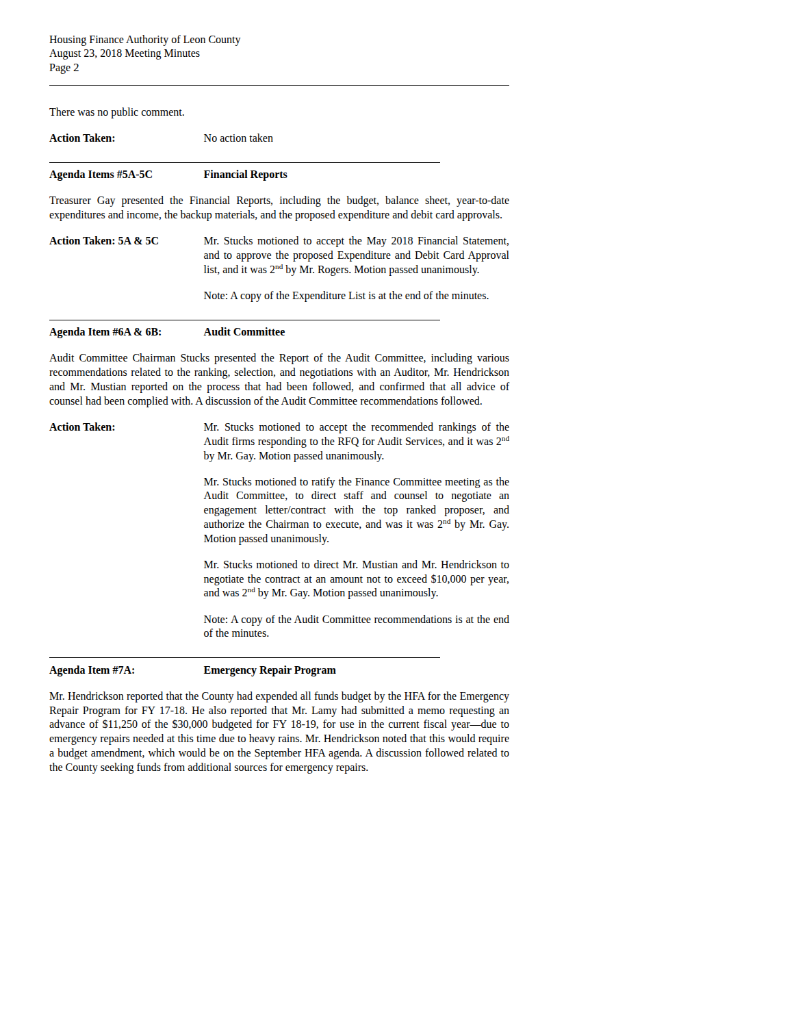Housing Finance Authority of Leon County
August 23, 2018 Meeting Minutes
Page 2
There was no public comment.
Action Taken:
No action taken
Agenda Items #5A-5C
Financial Reports
Treasurer Gay presented the Financial Reports, including the budget, balance sheet, year-to-date expenditures and income, the backup materials, and the proposed expenditure and debit card approvals.
Action Taken: 5A & 5C
Mr. Stucks motioned to accept the May 2018 Financial Statement, and to approve the proposed Expenditure and Debit Card Approval list, and it was 2nd by Mr. Rogers. Motion passed unanimously.
Note: A copy of the Expenditure List is at the end of the minutes.
Agenda Item #6A & 6B:
Audit Committee
Audit Committee Chairman Stucks presented the Report of the Audit Committee, including various recommendations related to the ranking, selection, and negotiations with an Auditor, Mr. Hendrickson and Mr. Mustian reported on the process that had been followed, and confirmed that all advice of counsel had been complied with. A discussion of the Audit Committee recommendations followed.
Action Taken:
Mr. Stucks motioned to accept the recommended rankings of the Audit firms responding to the RFQ for Audit Services, and it was 2nd by Mr. Gay. Motion passed unanimously.
Mr. Stucks motioned to ratify the Finance Committee meeting as the Audit Committee, to direct staff and counsel to negotiate an engagement letter/contract with the top ranked proposer, and authorize the Chairman to execute, and was it was 2nd by Mr. Gay. Motion passed unanimously.
Mr. Stucks motioned to direct Mr. Mustian and Mr. Hendrickson to negotiate the contract at an amount not to exceed $10,000 per year, and was 2nd by Mr. Gay. Motion passed unanimously.
Note: A copy of the Audit Committee recommendations is at the end of the minutes.
Agenda Item #7A:
Emergency Repair Program
Mr. Hendrickson reported that the County had expended all funds budget by the HFA for the Emergency Repair Program for FY 17-18. He also reported that Mr. Lamy had submitted a memo requesting an advance of $11,250 of the $30,000 budgeted for FY 18-19, for use in the current fiscal year—due to emergency repairs needed at this time due to heavy rains. Mr. Hendrickson noted that this would require a budget amendment, which would be on the September HFA agenda. A discussion followed related to the County seeking funds from additional sources for emergency repairs.